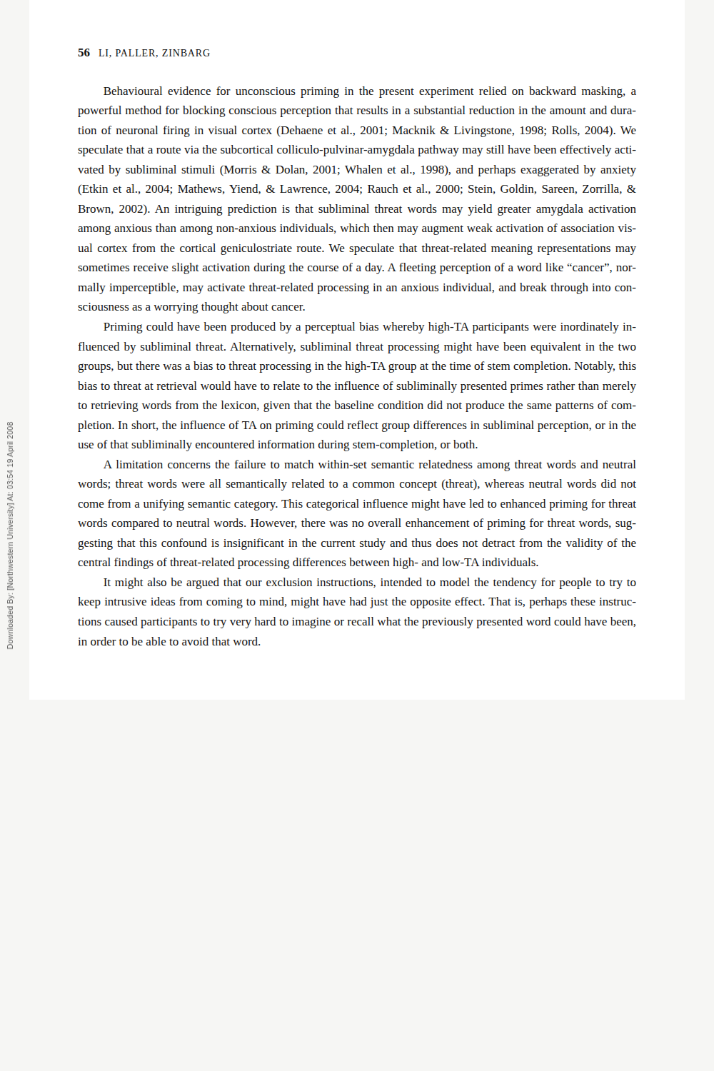Downloaded By: [Northwestern University] At: 03:54 19 April 2008
56 LI, PALLER, ZINBARG
Behavioural evidence for unconscious priming in the present experiment relied on backward masking, a powerful method for blocking conscious perception that results in a substantial reduction in the amount and duration of neuronal firing in visual cortex (Dehaene et al., 2001; Macknik & Livingstone, 1998; Rolls, 2004). We speculate that a route via the subcortical colliculo-pulvinar-amygdala pathway may still have been effectively activated by subliminal stimuli (Morris & Dolan, 2001; Whalen et al., 1998), and perhaps exaggerated by anxiety (Etkin et al., 2004; Mathews, Yiend, & Lawrence, 2004; Rauch et al., 2000; Stein, Goldin, Sareen, Zorrilla, & Brown, 2002). An intriguing prediction is that subliminal threat words may yield greater amygdala activation among anxious than among non-anxious individuals, which then may augment weak activation of association visual cortex from the cortical geniculostriate route. We speculate that threat-related meaning representations may sometimes receive slight activation during the course of a day. A fleeting perception of a word like “cancer”, normally imperceptible, may activate threat-related processing in an anxious individual, and break through into consciousness as a worrying thought about cancer.
Priming could have been produced by a perceptual bias whereby high-TA participants were inordinately influenced by subliminal threat. Alternatively, subliminal threat processing might have been equivalent in the two groups, but there was a bias to threat processing in the high-TA group at the time of stem completion. Notably, this bias to threat at retrieval would have to relate to the influence of subliminally presented primes rather than merely to retrieving words from the lexicon, given that the baseline condition did not produce the same patterns of completion. In short, the influence of TA on priming could reflect group differences in subliminal perception, or in the use of that subliminally encountered information during stem-completion, or both.
A limitation concerns the failure to match within-set semantic relatedness among threat words and neutral words; threat words were all semantically related to a common concept (threat), whereas neutral words did not come from a unifying semantic category. This categorical influence might have led to enhanced priming for threat words compared to neutral words. However, there was no overall enhancement of priming for threat words, suggesting that this confound is insignificant in the current study and thus does not detract from the validity of the central findings of threat-related processing differences between high- and low-TA individuals.
It might also be argued that our exclusion instructions, intended to model the tendency for people to try to keep intrusive ideas from coming to mind, might have had just the opposite effect. That is, perhaps these instructions caused participants to try very hard to imagine or recall what the previously presented word could have been, in order to be able to avoid that word.